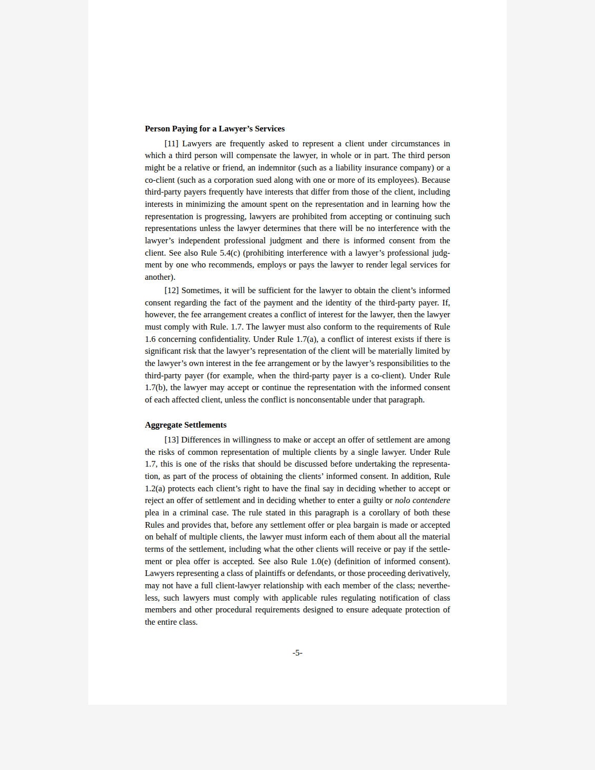Person Paying for a Lawyer’s Services
[11] Lawyers are frequently asked to represent a client under circumstances in which a third person will compensate the lawyer, in whole or in part. The third person might be a relative or friend, an indemnitor (such as a liability insurance company) or a co-client (such as a corporation sued along with one or more of its employees). Because third-party payers frequently have interests that differ from those of the client, including interests in minimizing the amount spent on the representation and in learning how the representation is progressing, lawyers are prohibited from accepting or continuing such representations unless the lawyer determines that there will be no interference with the lawyer’s independent professional judgment and there is informed consent from the client. See also Rule 5.4(c) (prohibiting interference with a lawyer’s professional judgment by one who recommends, employs or pays the lawyer to render legal services for another).
[12] Sometimes, it will be sufficient for the lawyer to obtain the client’s informed consent regarding the fact of the payment and the identity of the third-party payer. If, however, the fee arrangement creates a conflict of interest for the lawyer, then the lawyer must comply with Rule. 1.7. The lawyer must also conform to the requirements of Rule 1.6 concerning confidentiality. Under Rule 1.7(a), a conflict of interest exists if there is significant risk that the lawyer’s representation of the client will be materially limited by the lawyer’s own interest in the fee arrangement or by the lawyer’s responsibilities to the third-party payer (for example, when the third-party payer is a co-client). Under Rule 1.7(b), the lawyer may accept or continue the representation with the informed consent of each affected client, unless the conflict is nonconsentable under that paragraph.
Aggregate Settlements
[13] Differences in willingness to make or accept an offer of settlement are among the risks of common representation of multiple clients by a single lawyer. Under Rule 1.7, this is one of the risks that should be discussed before undertaking the representation, as part of the process of obtaining the clients’ informed consent. In addition, Rule 1.2(a) protects each client’s right to have the final say in deciding whether to accept or reject an offer of settlement and in deciding whether to enter a guilty or nolo contendere plea in a criminal case. The rule stated in this paragraph is a corollary of both these Rules and provides that, before any settlement offer or plea bargain is made or accepted on behalf of multiple clients, the lawyer must inform each of them about all the material terms of the settlement, including what the other clients will receive or pay if the settlement or plea offer is accepted. See also Rule 1.0(e) (definition of informed consent). Lawyers representing a class of plaintiffs or defendants, or those proceeding derivatively, may not have a full client-lawyer relationship with each member of the class; nevertheless, such lawyers must comply with applicable rules regulating notification of class members and other procedural requirements designed to ensure adequate protection of the entire class.
-5-